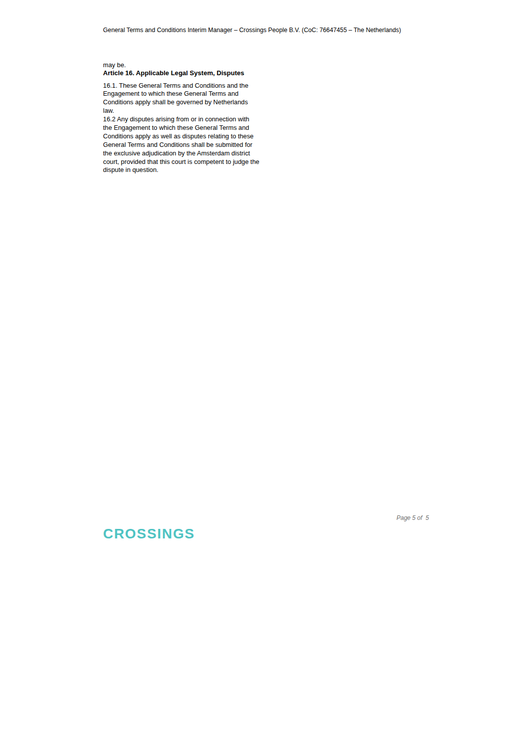General Terms and Conditions Interim Manager – Crossings People B.V. (CoC: 76647455 – The Netherlands)
may be.
Article 16. Applicable Legal System, Disputes
16.1. These General Terms and Conditions and the Engagement to which these General Terms and Conditions apply shall be governed by Netherlands law.
16.2 Any disputes arising from or in connection with the Engagement to which these General Terms and Conditions apply as well as disputes relating to these General Terms and Conditions shall be submitted for the exclusive adjudication by the Amsterdam district court, provided that this court is competent to judge the dispute in question.
Page 5 of 5
CROSSINGS